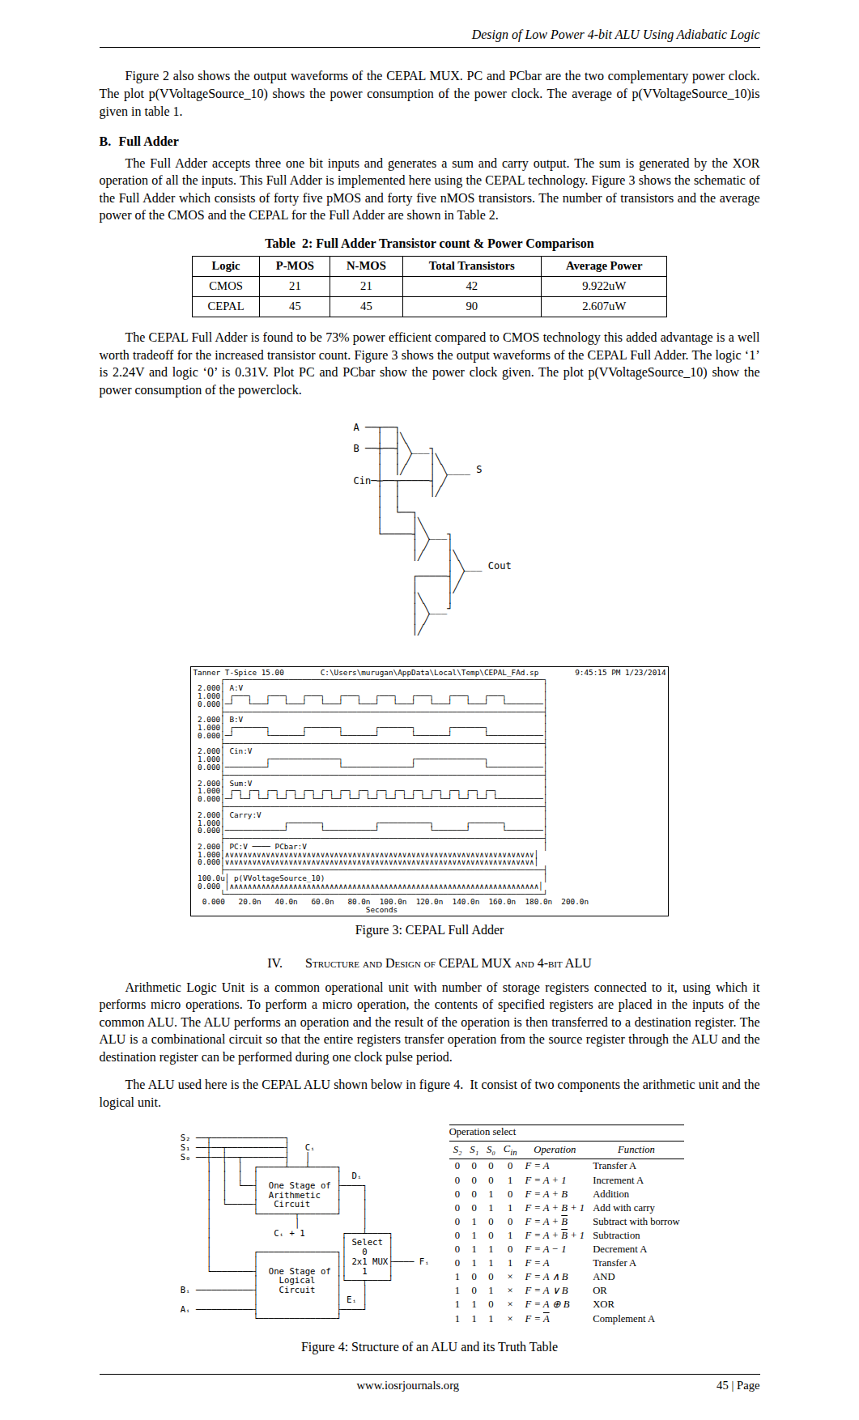Design of Low Power 4-bit ALU Using Adiabatic Logic
Figure 2 also shows the output waveforms of the CEPAL MUX. PC and PCbar are the two complementary power clock. The plot p(VVoltageSource_10) shows the power consumption of the power clock. The average of p(VVoltageSource_10)is given in table 1.
B. Full Adder
The Full Adder accepts three one bit inputs and generates a sum and carry output. The sum is generated by the XOR operation of all the inputs. This Full Adder is implemented here using the CEPAL technology. Figure 3 shows the schematic of the Full Adder which consists of forty five pMOS and forty five nMOS transistors. The number of transistors and the average power of the CMOS and the CEPAL for the Full Adder are shown in Table 2.
Table 2: Full Adder Transistor count & Power Comparison
| Logic | P-MOS | N-MOS | Total Transistors | Average Power |
| --- | --- | --- | --- | --- |
| CMOS | 21 | 21 | 42 | 9.922uW |
| CEPAL | 45 | 45 | 90 | 2.607uW |
The CEPAL Full Adder is found to be 73% power efficient compared to CMOS technology this added advantage is a well worth tradeoff for the increased transistor count. Figure 3 shows the output waveforms of the CEPAL Full Adder. The logic ‘1’ is 2.24V and logic ‘0’ is 0.31V. Plot PC and PCbar show the power clock given. The plot p(VVoltageSource_10) show the power consumption of the powerclock.
A ──┬──┐ │ │╲ B ──┼──┤ ╲___┐ │ │ ╱ │╲ │ │╱ │ ╲____ S Cin─┼──┬─────┤ ╱ │ │ │╱ │ │ │ └──┐ │ │╲ └─────┤ ╲___┐ │ ╱ │ │╱ │╲ │ ╲___ Cout ┌─────┤ ╱ │ │╱ │╲ │ │ ╲___┘ │ ╱ │╱
Tanner T-Spice 15.00 C:\Users\murugan\AppData\Local\Temp\CEPAL_FAd.sp 9:45:15 PM 1/23/2014 ┌──────────────────────────────────────────────────────────────────────┐ 2.000│ A:V │ 1.000│ ┌───┐ ┌───┐ ┌───┐ ┌───┐ ┌───┐ ┌───┐ ┌───┐ ┌───┐ │ 0.000│─┘ └───┘ └───┘ └───┘ └───┘ └───┘ └───┘ └───┘ └────────│ ├──────────────────────────────────────────────────────────────────────┤ 2.000│ B:V │ 1.000│ ┌───────┐ ┌───────┐ ┌───────┐ ┌───────┐ │ 0.000│─┘ └───────┘ └───────┘ └───────┘ └────────────│ ├──────────────────────────────────────────────────────────────────────┤ 2.000│ Cin:V │ 1.000│ ┌───────────────┐ ┌───────────────┐ │ 0.000│─────────┘ └───────────────┘ └────────────│ ├──────────────────────────────────────────────────────────────────────┤ 2.000│ Sum:V │ 1.000│ ┌─┐ ┌─┐ ┌─┐ ┌─┐ ┌─┐ ┌─┐ ┌─┐ ┌─┐ ┌─┐ ┌─┐ ┌─┐ ┌─┐ ┌─┐ ┌─┐ ┌─┐ │ 0.000│─┘ └─┘ └─┘ └─┘ └─┘ └─┘ └─┘ └─┘ └─┘ └─┘ └─┘ └─┘ └─┘ └─┘ └─┘ └──────────│ ├──────────────────────────────────────────────────────────────────────┤ 2.000│ Carry:V │ 1.000│ ┌───────┐ ┌───────────┐ ┌───────┐ │ 0.000│─────────────┘ └───────────┘ └───────┘ └────────│ ├──────────────────────────────────────────────────────────────────────┤ 2.000│ PC:V ──── PCbar:V │ 1.000│∧∨∧∨∧∨∧∨∧∨∧∨∧∨∧∨∧∨∧∨∧∨∧∨∧∨∧∨∧∨∧∨∧∨∧∨∧∨∧∨∧∨∧∨∧∨∧∨∧∨∧∨∧∨∧∨∧∨∧∨∧∨∧∨∧∨∧∨│ 0.000│∨∧∨∧∨∧∨∧∨∧∨∧∨∧∨∧∨∧∨∧∨∧∨∧∨∧∨∧∨∧∨∧∨∧∨∧∨∧∨∧∨∧∨∧∨∧∨∧∨∧∨∧∨∧∨∧∨∧∨∧∨∧∨∧∨∧∨∧│ ├──────────────────────────────────────────────────────────────────────┤ 100.0u│ p(VVoltageSource_10) │ 0.000 │∧∧∧∧∧∧∧∧∧∧∧∧∧∧∧∧∧∧∧∧∧∧∧∧∧∧∧∧∧∧∧∧∧∧∧∧∧∧∧∧∧∧∧∧∧∧∧∧∧∧∧∧∧∧∧∧∧∧∧∧∧∧∧∧∧∧∧∧│ └──────────────────────────────────────────────────────────────────────┘ 0.000 20.0n 40.0n 60.0n 80.0n 100.0n 120.0n 140.0n 160.0n 180.0n 200.0n Seconds
Figure 3: CEPAL Full Adder
IV. Structure and Design of CEPAL MUX and 4-bit ALU
Arithmetic Logic Unit is a common operational unit with number of storage registers connected to it, using which it performs micro operations. To perform a micro operation, the contents of specified registers are placed in the inputs of the common ALU. The ALU performs an operation and the result of the operation is then transferred to a destination register. The ALU is a combinational circuit so that the entire registers transfer operation from the source register through the ALU and the destination register can be performed during one clock pulse period.
The ALU used here is the CEPAL ALU shown below in figure 4. It consist of two components the arithmetic unit and the logical unit.
S₂ ──┬──────────────┐ S₁ ──┼──┬───────────┤ Cᵢ S₀ ──┼──┼──┬────────┤ │ │ │ │ ┌─────┴───┴─────┐ │ │ │ │ │ Dᵢ │ │ └──┤ One Stage of ├────┐ │ │ │ Arithmetic │ │ │ └─────┤ Circuit │ │ │ └───────┬───────┘ │ │ │ │ │ Cᵢ + 1 ┌───┴────┐ │ │ Select │ │ ┌───────────────┐│ 0 │ │ │ ││ 2x1 MUX├──── Fᵢ └────────┤ One Stage of ││ 1 │ │ Logical │└───┬────┘ Bᵢ ───────────┤ Circuit │ │ │ │ Eᵢ │ Aᵢ ───────────┤ ├────┘ └───────────────┘
Operation select
| S₂ | S₁ | S₀ | C in | Operation | Function |
| --- | --- | --- | --- | --- | --- |
| 0 | 0 | 0 | 0 | F = A | Transfer A |
| 0 | 0 | 0 | 1 | F = A + 1 | Increment A |
| 0 | 0 | 1 | 0 | F = A + B | Addition |
| 0 | 0 | 1 | 1 | F = A + B + 1 | Add with carry |
| 0 | 1 | 0 | 0 | F = A + B | Subtract with borrow |
| 0 | 1 | 0 | 1 | F = A + B + 1 | Subtraction |
| 0 | 1 | 1 | 0 | F = A − 1 | Decrement A |
| 0 | 1 | 1 | 1 | F = A | Transfer A |
| 1 | 0 | 0 | × | F = A ∧ B | AND |
| 1 | 0 | 1 | × | F = A ∨ B | OR |
| 1 | 1 | 0 | × | F = A ⊕ B | XOR |
| 1 | 1 | 1 | × | F = A | Complement A |
Figure 4: Structure of an ALU and its Truth Table
www.iosrjournals.org 45 | Page